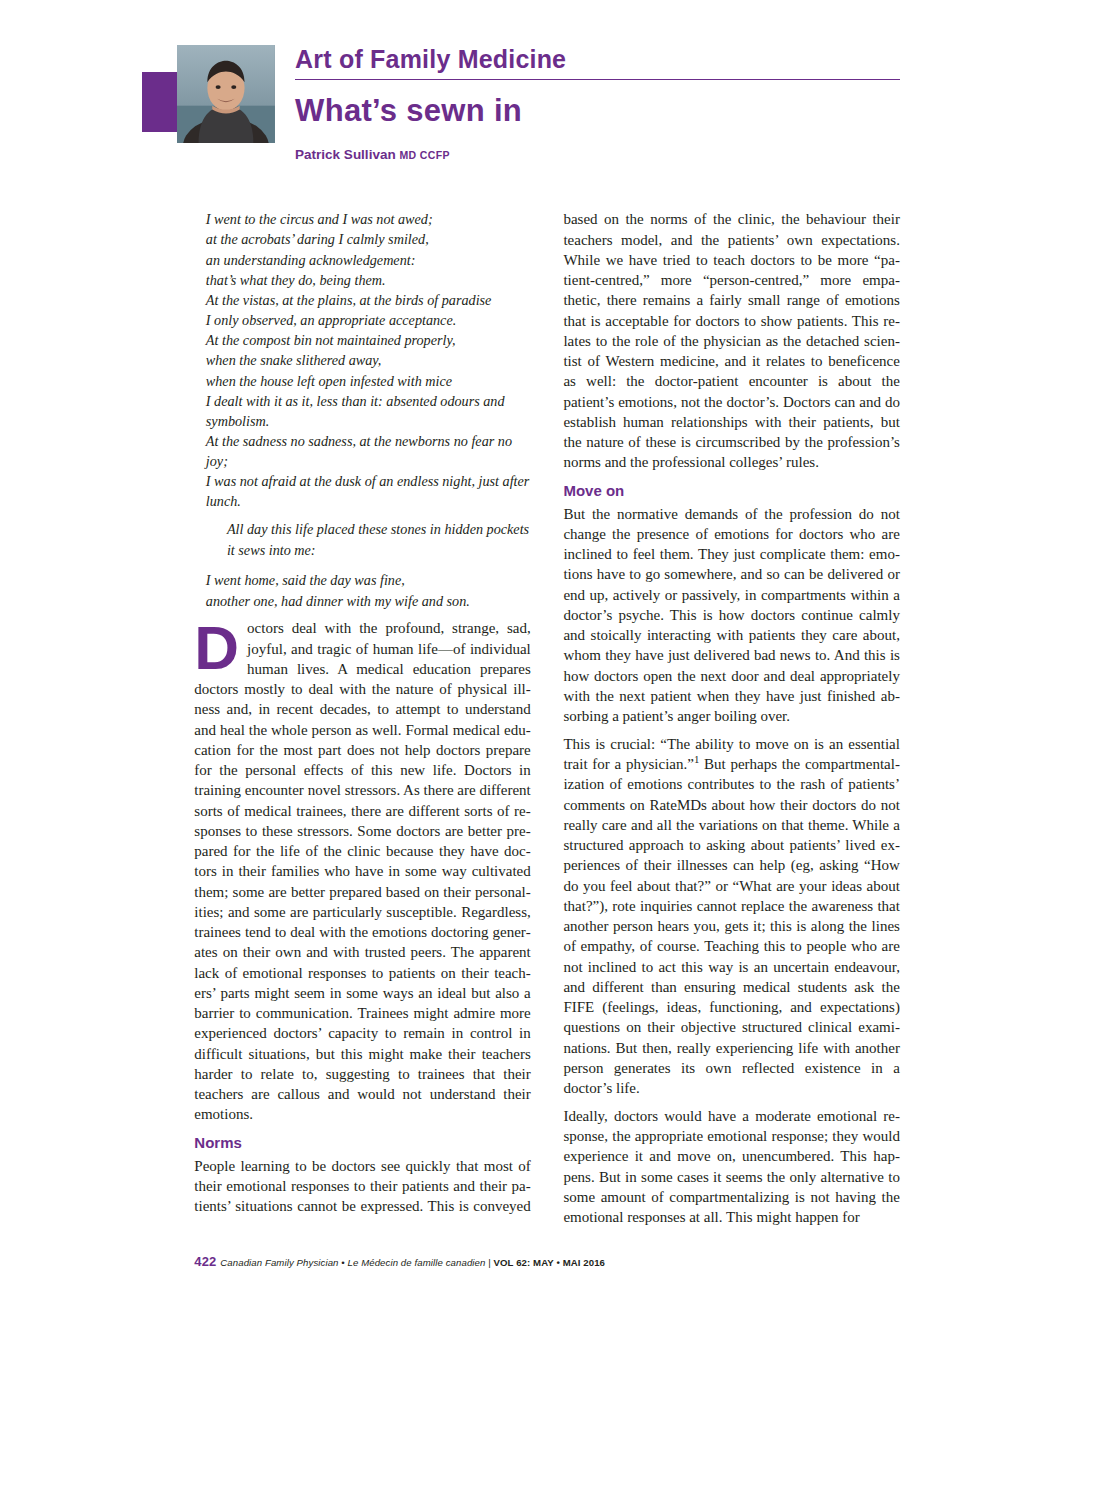Art of Family Medicine
What’s sewn in
Patrick Sullivan MD CCFP
I went to the circus and I was not awed;
at the acrobats’ daring I calmly smiled,
an understanding acknowledgement:
that’s what they do, being them.
At the vistas, at the plains, at the birds of paradise
I only observed, an appropriate acceptance.
At the compost bin not maintained properly,
when the snake slithered away,
when the house left open infested with mice
I dealt with it as it, less than it: absented odours and symbolism.
At the sadness no sadness, at the newborns no fear no joy;
I was not afraid at the dusk of an endless night, just after lunch.
All day this life placed these stones in hidden pockets it sews into me:
I went home, said the day was fine,
another one, had dinner with my wife and son.
Doctors deal with the profound, strange, sad, joyful, and tragic of human life—of individual human lives. A medical education prepares doctors mostly to deal with the nature of physical illness and, in recent decades, to attempt to understand and heal the whole person as well. Formal medical education for the most part does not help doctors prepare for the personal effects of this new life. Doctors in training encounter novel stressors. As there are different sorts of medical trainees, there are different sorts of responses to these stressors. Some doctors are better prepared for the life of the clinic because they have doctors in their families who have in some way cultivated them; some are better prepared based on their personalities; and some are particularly susceptible. Regardless, trainees tend to deal with the emotions doctoring generates on their own and with trusted peers. The apparent lack of emotional responses to patients on their teachers’ parts might seem in some ways an ideal but also a barrier to communication. Trainees might admire more experienced doctors’ capacity to remain in control in difficult situations, but this might make their teachers harder to relate to, suggesting to trainees that their teachers are callous and would not understand their emotions.
Norms
People learning to be doctors see quickly that most of their emotional responses to their patients and their patients’ situations cannot be expressed. This is conveyed based on the norms of the clinic, the behaviour their teachers model, and the patients’ own expectations. While we have tried to teach doctors to be more “patient-centred,” more “person-centred,” more empathetic, there remains a fairly small range of emotions that is acceptable for doctors to show patients. This relates to the role of the physician as the detached scientist of Western medicine, and it relates to beneficence as well: the doctor-patient encounter is about the patient’s emotions, not the doctor’s. Doctors can and do establish human relationships with their patients, but the nature of these is circumscribed by the profession’s norms and the professional colleges’ rules.
Move on
But the normative demands of the profession do not change the presence of emotions for doctors who are inclined to feel them. They just complicate them: emotions have to go somewhere, and so can be delivered or end up, actively or passively, in compartments within a doctor’s psyche. This is how doctors continue calmly and stoically interacting with patients they care about, whom they have just delivered bad news to. And this is how doctors open the next door and deal appropriately with the next patient when they have just finished absorbing a patient’s anger boiling over.
This is crucial: “The ability to move on is an essential trait for a physician.”1 But perhaps the compartmentalization of emotions contributes to the rash of patients’ comments on RateMDs about how their doctors do not really care and all the variations on that theme. While a structured approach to asking about patients’ lived experiences of their illnesses can help (eg, asking “How do you feel about that?” or “What are your ideas about that?”), rote inquiries cannot replace the awareness that another person hears you, gets it; this is along the lines of empathy, of course. Teaching this to people who are not inclined to act this way is an uncertain endeavour, and different than ensuring medical students ask the FIFE (feelings, ideas, functioning, and expectations) questions on their objective structured clinical examinations. But then, really experiencing life with another person generates its own reflected existence in a doctor’s life.
Ideally, doctors would have a moderate emotional response, the appropriate emotional response; they would experience it and move on, unencumbered. This happens. But in some cases it seems the only alternative to some amount of compartmentalizing is not having the emotional responses at all. This might happen for
422 Canadian Family Physician • Le Médecin de famille canadien | VOL 62: MAY • MAI 2016